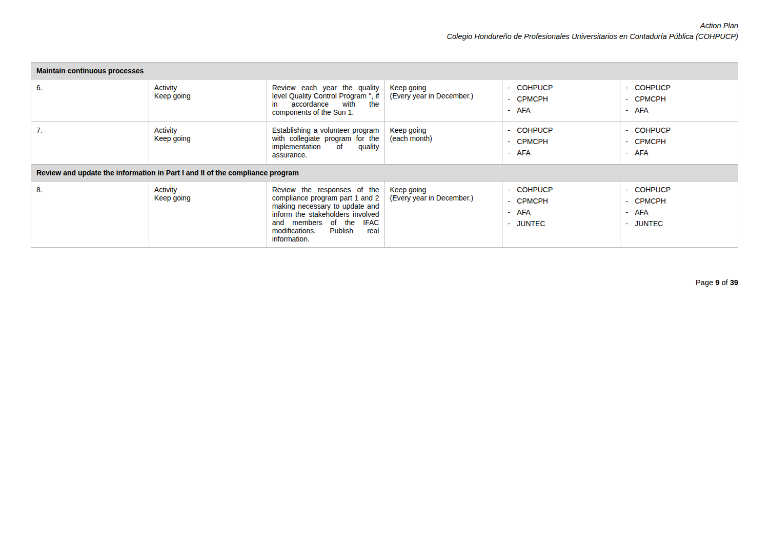Action Plan
Colegio Hondureño de Profesionales Universitarios en Contaduría Pública (COHPUCP)
| Maintain continuous processes |
| 6. | Activity Keep going | Review each year the quality level Quality Control Program ", if in accordance with the components of the Sun 1. | Keep going (Every year in December.) | COHPUCP CPMCPH AFA | COHPUCP CPMCPH AFA |
| 7. | Activity Keep going | Establishing a volunteer program with collegiate program for the implementation of quality assurance. | Keep going (each month) | COHPUCP CPMCPH AFA | COHPUCP CPMCPH AFA |
| Review and update the information in Part I and II of the compliance program |
| 8. | Activity Keep going | Review the responses of the compliance program part 1 and 2 making necessary to update and inform the stakeholders involved and members of the IFAC modifications. Publish real information. | Keep going (Every year in December.) | COHPUCP CPMCPH AFA JUNTEC | COHPUCP CPMCPH AFA JUNTEC |
Page 9 of 39